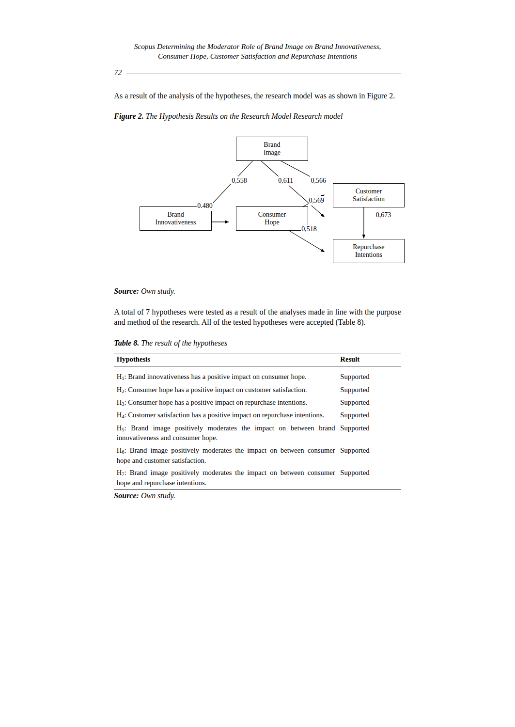Scopus Determining the Moderator Role of Brand Image on Brand Innovativeness,
Consumer Hope, Customer Satisfaction and Repurchase Intentions
72
As a result of the analysis of the hypotheses, the research model was as shown in Figure 2.
Figure 2. The Hypothesis Results on the Research Model Research model
Brand
Image
Brand
Innovativeness
Consumer
Hope
Customer
Satisfaction
Repurchase
Intentions
0,558
0,611
0,566
0,569
0,518
0,673
0.480
Source: Own study.
A total of 7 hypotheses were tested as a result of the analyses made in line with the purpose and method of the research. All of the tested hypotheses were accepted (Table 8).
Table 8. The result of the hypotheses
| Hypothesis | Result |
| --- | --- |
| H 1 : Brand innovativeness has a positive impact on consumer hope. | Supported |
| H 2 : Consumer hope has a positive impact on customer satisfaction. | Supported |
| H 3 : Consumer hope has a positive impact on repurchase intentions. | Supported |
| H 4 : Customer satisfaction has a positive impact on repurchase intentions. | Supported |
| H 5 : Brand image positively moderates the impact on between brand innovativeness and consumer hope. | Supported |
| H 6 : Brand image positively moderates the impact on between consumer hope and customer satisfaction. | Supported |
| H 7 : Brand image positively moderates the impact on between consumer hope and repurchase intentions. | Supported |
Source: Own study.